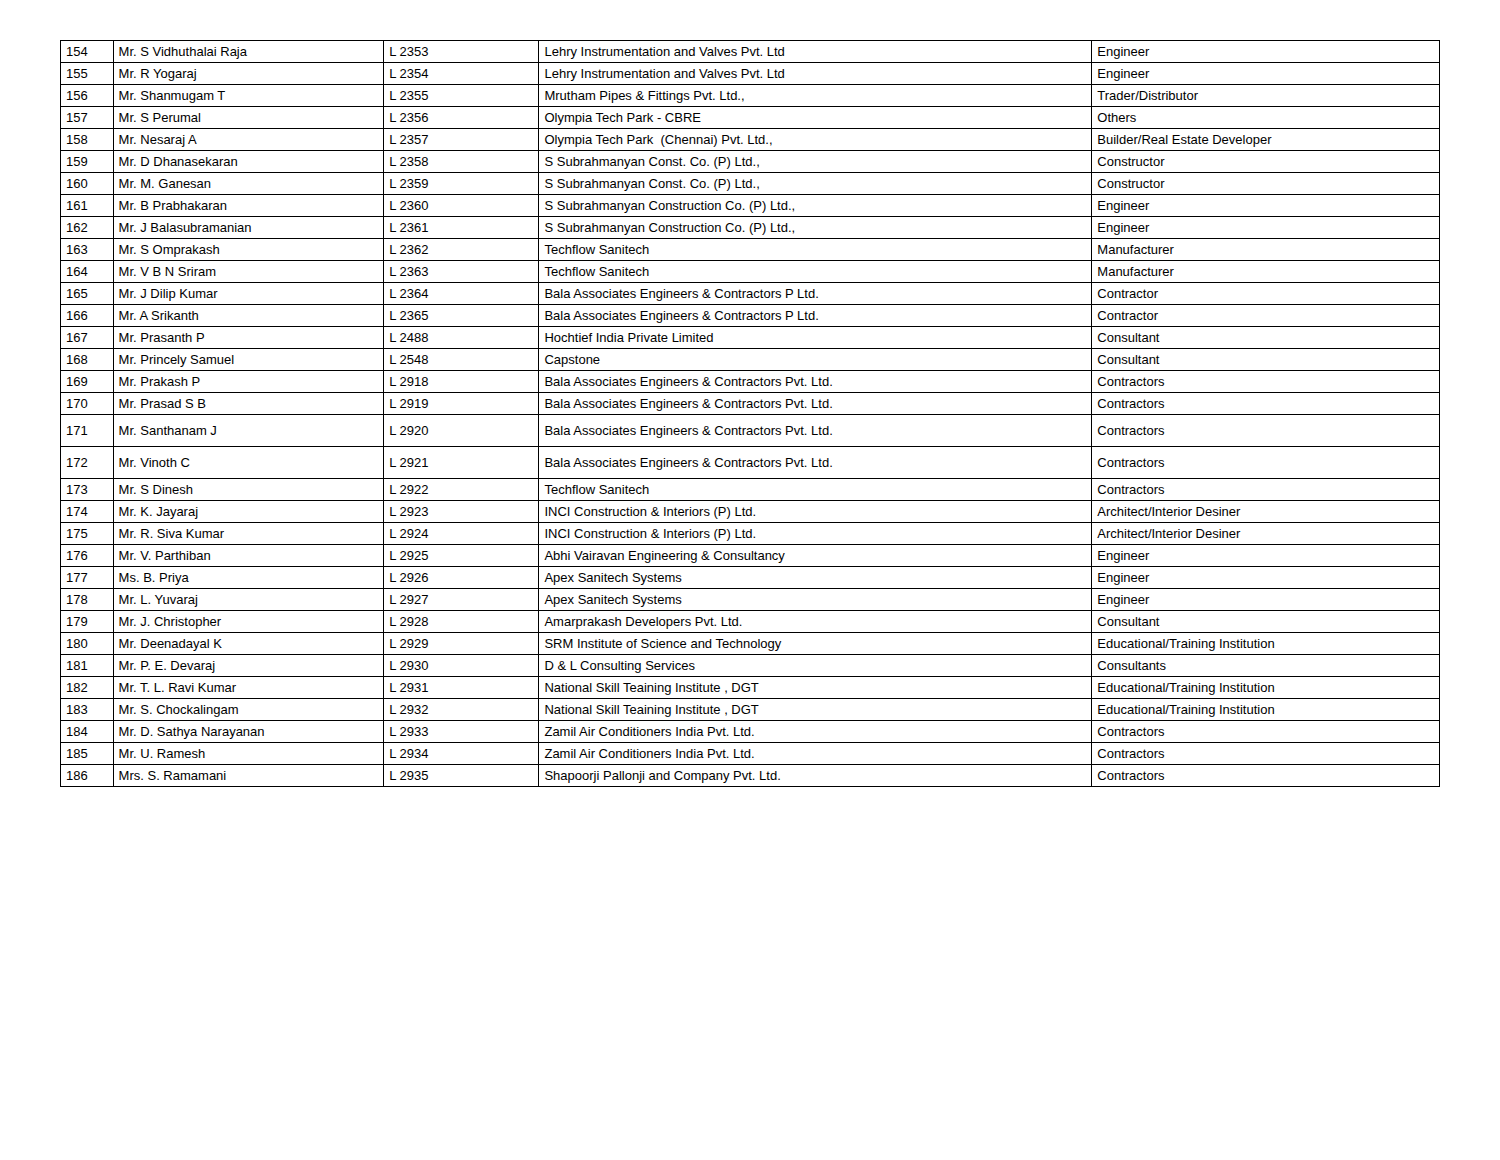| 154 | Mr. S Vidhuthalai Raja | L 2353 | Lehry Instrumentation and Valves Pvt. Ltd | Engineer |
| 155 | Mr. R Yogaraj | L 2354 | Lehry Instrumentation and Valves Pvt. Ltd | Engineer |
| 156 | Mr. Shanmugam T | L 2355 | Mrutham Pipes & Fittings Pvt. Ltd., | Trader/Distributor |
| 157 | Mr. S Perumal | L 2356 | Olympia Tech Park - CBRE | Others |
| 158 | Mr. Nesaraj A | L 2357 | Olympia Tech Park (Chennai) Pvt. Ltd., | Builder/Real Estate Developer |
| 159 | Mr. D Dhanasekaran | L 2358 | S Subrahmanyan Const. Co. (P) Ltd., | Constructor |
| 160 | Mr. M. Ganesan | L 2359 | S Subrahmanyan Const. Co. (P) Ltd., | Constructor |
| 161 | Mr. B Prabhakaran | L 2360 | S Subrahmanyan Construction Co. (P) Ltd., | Engineer |
| 162 | Mr. J Balasubramanian | L 2361 | S Subrahmanyan Construction Co. (P) Ltd., | Engineer |
| 163 | Mr. S Omprakash | L 2362 | Techflow Sanitech | Manufacturer |
| 164 | Mr. V B N Sriram | L 2363 | Techflow Sanitech | Manufacturer |
| 165 | Mr. J Dilip Kumar | L 2364 | Bala Associates Engineers & Contractors P Ltd. | Contractor |
| 166 | Mr. A Srikanth | L 2365 | Bala Associates Engineers & Contractors P Ltd. | Contractor |
| 167 | Mr. Prasanth P | L 2488 | Hochtief India Private Limited | Consultant |
| 168 | Mr. Princely Samuel | L 2548 | Capstone | Consultant |
| 169 | Mr. Prakash P | L 2918 | Bala Associates Engineers & Contractors Pvt. Ltd. | Contractors |
| 170 | Mr. Prasad S B | L 2919 | Bala Associates Engineers & Contractors Pvt. Ltd. | Contractors |
| 171 | Mr. Santhanam J | L 2920 | Bala Associates Engineers & Contractors Pvt. Ltd. | Contractors |
| 172 | Mr. Vinoth C | L 2921 | Bala Associates Engineers & Contractors Pvt. Ltd. | Contractors |
| 173 | Mr. S Dinesh | L 2922 | Techflow Sanitech | Contractors |
| 174 | Mr. K. Jayaraj | L 2923 | INCI Construction & Interiors (P) Ltd. | Architect/Interior Desiner |
| 175 | Mr. R. Siva Kumar | L 2924 | INCI Construction & Interiors (P) Ltd. | Architect/Interior Desiner |
| 176 | Mr. V. Parthiban | L 2925 | Abhi Vairavan Engineering & Consultancy | Engineer |
| 177 | Ms. B. Priya | L 2926 | Apex Sanitech Systems | Engineer |
| 178 | Mr. L. Yuvaraj | L 2927 | Apex Sanitech Systems | Engineer |
| 179 | Mr. J. Christopher | L 2928 | Amarprakash Developers Pvt. Ltd. | Consultant |
| 180 | Mr. Deenadayal K | L 2929 | SRM Institute of Science and Technology | Educational/Training Institution |
| 181 | Mr. P. E. Devaraj | L 2930 | D & L Consulting Services | Consultants |
| 182 | Mr. T. L. Ravi Kumar | L 2931 | National Skill Teaining Institute , DGT | Educational/Training Institution |
| 183 | Mr. S. Chockalingam | L 2932 | National Skill Teaining Institute , DGT | Educational/Training Institution |
| 184 | Mr. D. Sathya Narayanan | L 2933 | Zamil Air Conditioners India Pvt. Ltd. | Contractors |
| 185 | Mr. U. Ramesh | L 2934 | Zamil Air Conditioners India Pvt. Ltd. | Contractors |
| 186 | Mrs. S. Ramamani | L 2935 | Shapoorji Pallonji and Company Pvt. Ltd. | Contractors |